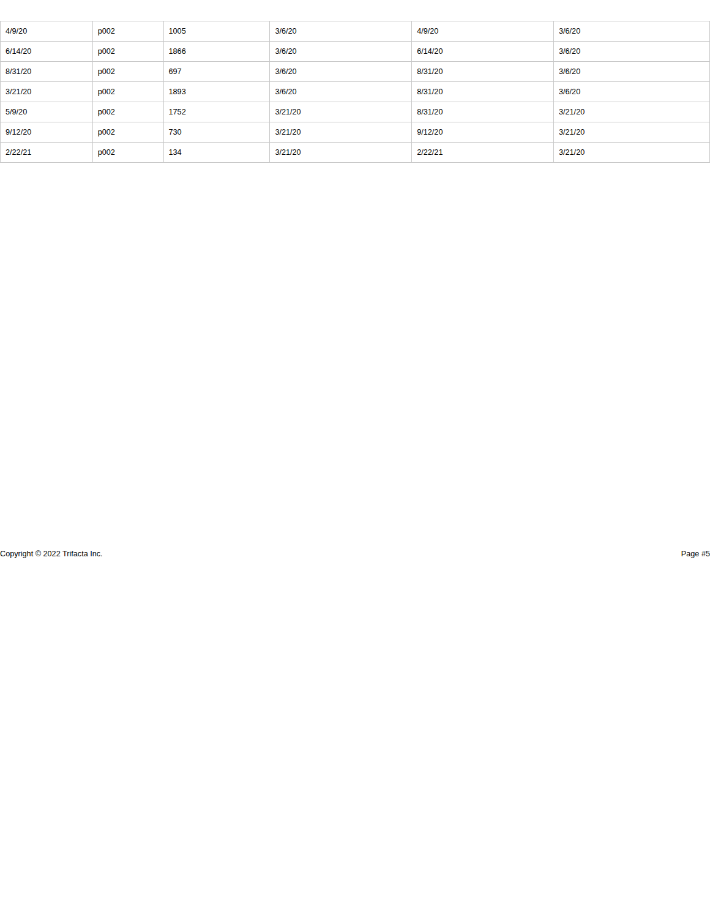| 4/9/20 | p002 | 1005 | 3/6/20 | 4/9/20 | 3/6/20 |
| 6/14/20 | p002 | 1866 | 3/6/20 | 6/14/20 | 3/6/20 |
| 8/31/20 | p002 | 697 | 3/6/20 | 8/31/20 | 3/6/20 |
| 3/21/20 | p002 | 1893 | 3/6/20 | 8/31/20 | 3/6/20 |
| 5/9/20 | p002 | 1752 | 3/21/20 | 8/31/20 | 3/21/20 |
| 9/12/20 | p002 | 730 | 3/21/20 | 9/12/20 | 3/21/20 |
| 2/22/21 | p002 | 134 | 3/21/20 | 2/22/21 | 3/21/20 |
Copyright © 2022 Trifacta Inc. Page #5